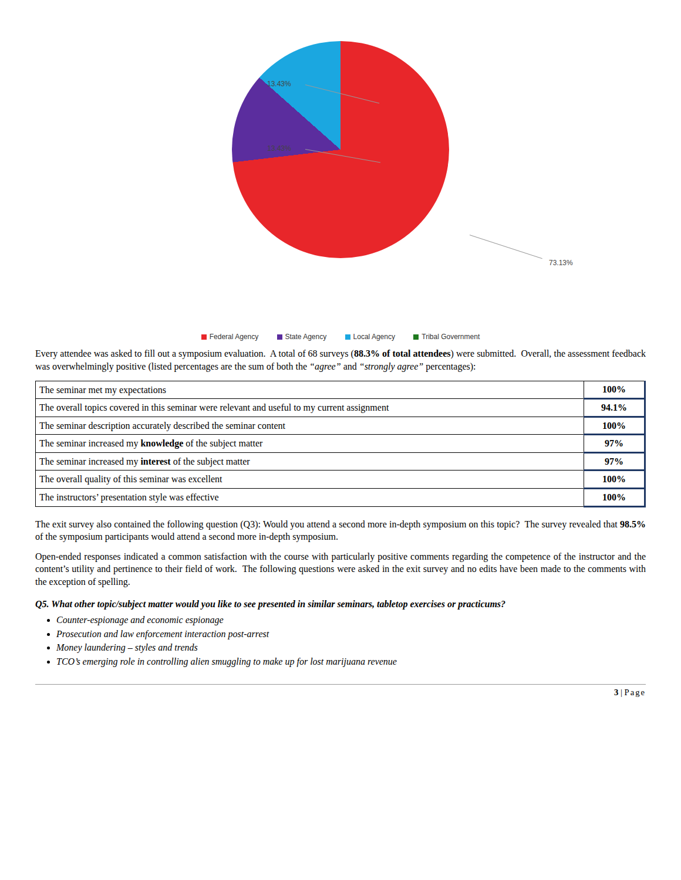13.43%
13.43%
73.13%
Federal Agency State Agency Local Agency Tribal Government
Every attendee was asked to fill out a symposium evaluation. A total of 68 surveys (88.3% of total attendees) were submitted. Overall, the assessment feedback was overwhelmingly positive (listed percentages are the sum of both the “agree” and “strongly agree” percentages):
| The seminar met my expectations | 100% |
| The overall topics covered in this seminar were relevant and useful to my current assignment | 94.1% |
| The seminar description accurately described the seminar content | 100% |
| The seminar increased my knowledge of the subject matter | 97% |
| The seminar increased my interest of the subject matter | 97% |
| The overall quality of this seminar was excellent | 100% |
| The instructors’ presentation style was effective | 100% |
The exit survey also contained the following question (Q3): Would you attend a second more in-depth symposium on this topic? The survey revealed that 98.5% of the symposium participants would attend a second more in-depth symposium.
Open-ended responses indicated a common satisfaction with the course with particularly positive comments regarding the competence of the instructor and the content’s utility and pertinence to their field of work. The following questions were asked in the exit survey and no edits have been made to the comments with the exception of spelling.
Q5. What other topic/subject matter would you like to see presented in similar seminars, tabletop exercises or practicums?
Counter-espionage and economic espionage
Prosecution and law enforcement interaction post-arrest
Money laundering – styles and trends
TCO’s emerging role in controlling alien smuggling to make up for lost marijuana revenue
3 | Page